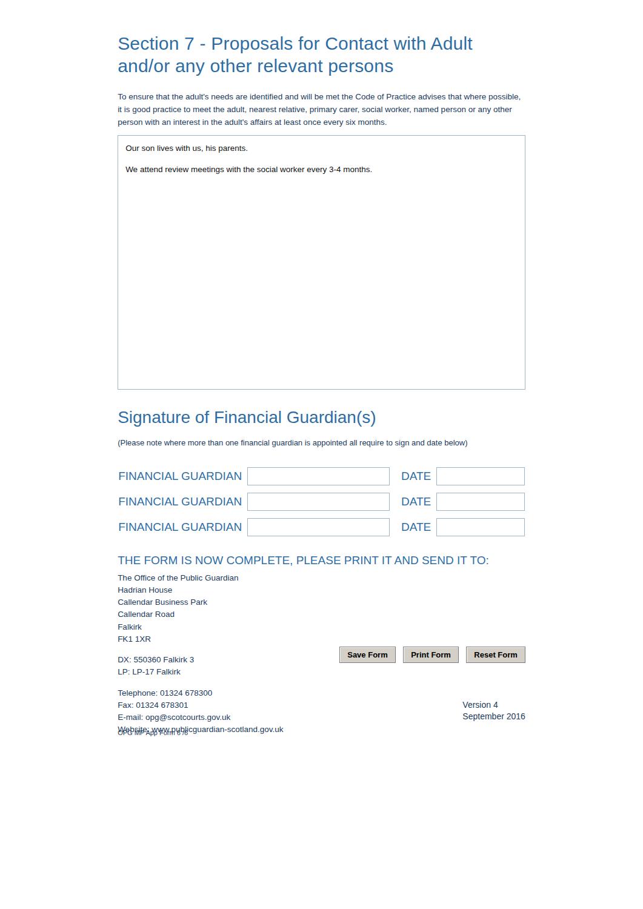Section 7 - Proposals for Contact with Adult
and/or any other relevant persons
To ensure that the adult's needs are identified and will be met the Code of Practice advises that where possible, it is good practice to meet the adult, nearest relative, primary carer, social worker, named person or any other person with an interest in the adult's affairs at least once every six months.
Our son lives with us, his parents.
We attend review meetings with the social worker every 3-4 months.
Signature of Financial Guardian(s)
(Please note where more than one financial guardian is appointed all require to sign and date below)
| FINANCIAL GUARDIAN | | DATE | |
| FINANCIAL GUARDIAN | | DATE | |
| FINANCIAL GUARDIAN | | DATE | |
THE FORM IS NOW COMPLETE, PLEASE PRINT IT AND SEND IT TO:
The Office of the Public Guardian
Hadrian House
Callendar Business Park
Callendar Road
Falkirk
FK1 1XR
DX: 550360 Falkirk 3
LP: LP-17 Falkirk
Telephone: 01324 678300
Fax: 01324 678301
E-mail: opg@scotcourts.gov.uk
Website: www.publicguardian-scotland.gov.uk
Save Form Print Form Reset Form
Version 4
September 2016
OPG MP App Form 6 /6